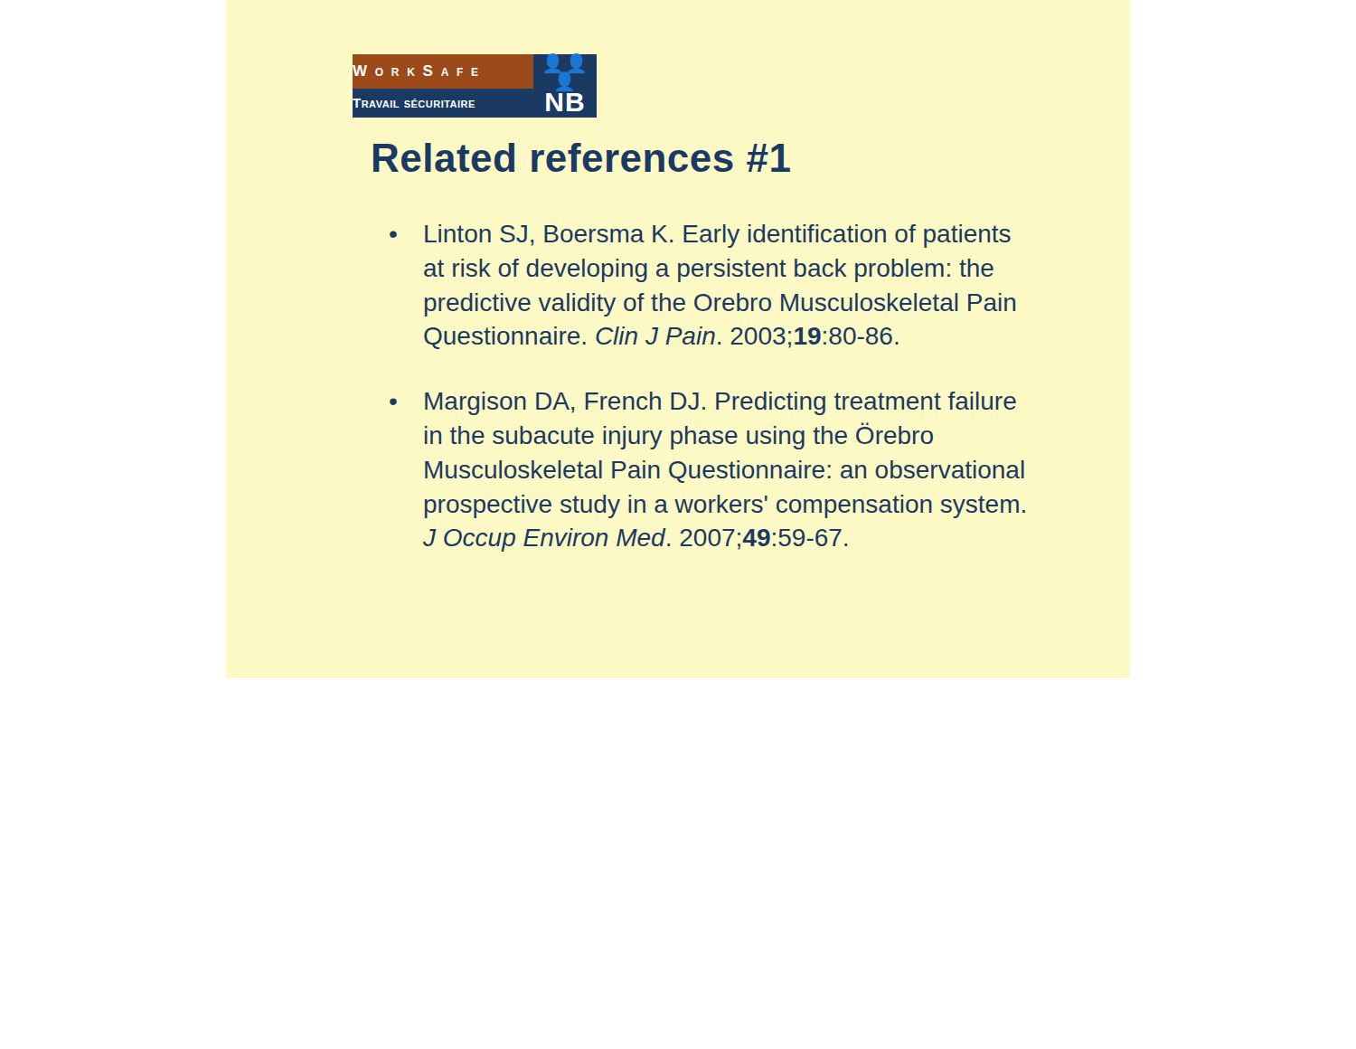| W o r k S a f e | 👤👤👤 NB |
| Travail sécuritaire |
Related references #1
Linton SJ, Boersma K. Early identification of patients at risk of developing a persistent back problem: the predictive validity of the Orebro Musculoskeletal Pain Questionnaire. Clin J Pain. 2003;19:80-86.
Margison DA, French DJ. Predicting treatment failure in the subacute injury phase using the Örebro Musculoskeletal Pain Questionnaire: an observational prospective study in a workers' compensation system. J Occup Environ Med. 2007;49:59-67.